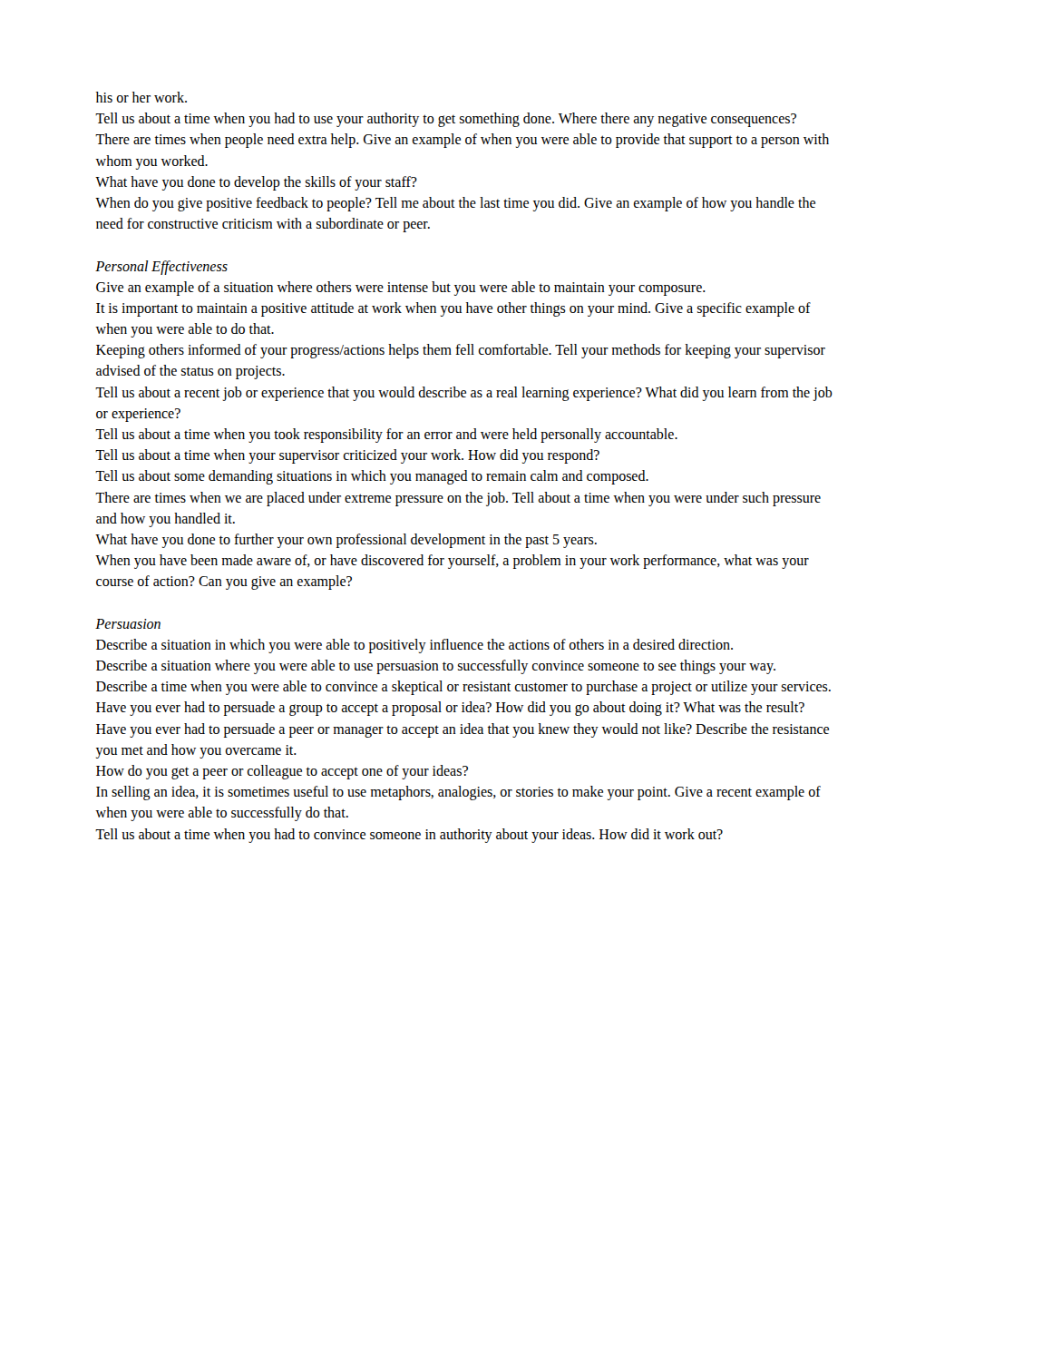his or her work.
Tell us about a time when you had to use your authority to get something done. Where there any negative consequences?
There are times when people need extra help. Give an example of when you were able to provide that support to a person with whom you worked.
What have you done to develop the skills of your staff?
When do you give positive feedback to people? Tell me about the last time you did. Give an example of how you handle the need for constructive criticism with a subordinate or peer.
Personal Effectiveness
Give an example of a situation where others were intense but you were able to maintain your composure.
It is important to maintain a positive attitude at work when you have other things on your mind. Give a specific example of when you were able to do that.
Keeping others informed of your progress/actions helps them fell comfortable. Tell your methods for keeping your supervisor advised of the status on projects.
Tell us about a recent job or experience that you would describe as a real learning experience? What did you learn from the job or experience?
Tell us about a time when you took responsibility for an error and were held personally accountable.
Tell us about a time when your supervisor criticized your work. How did you respond?
Tell us about some demanding situations in which you managed to remain calm and composed.
There are times when we are placed under extreme pressure on the job. Tell about a time when you were under such pressure and how you handled it.
What have you done to further your own professional development in the past 5 years.
When you have been made aware of, or have discovered for yourself, a problem in your work performance, what was your course of action? Can you give an example?
Persuasion
Describe a situation in which you were able to positively influence the actions of others in a desired direction.
Describe a situation where you were able to use persuasion to successfully convince someone to see things your way.
Describe a time when you were able to convince a skeptical or resistant customer to purchase a project or utilize your services.
Have you ever had to persuade a group to accept a proposal or idea? How did you go about doing it? What was the result?
Have you ever had to persuade a peer or manager to accept an idea that you knew they would not like? Describe the resistance you met and how you overcame it.
How do you get a peer or colleague to accept one of your ideas?
In selling an idea, it is sometimes useful to use metaphors, analogies, or stories to make your point. Give a recent example of when you were able to successfully do that.
Tell us about a time when you had to convince someone in authority about your ideas. How did it work out?